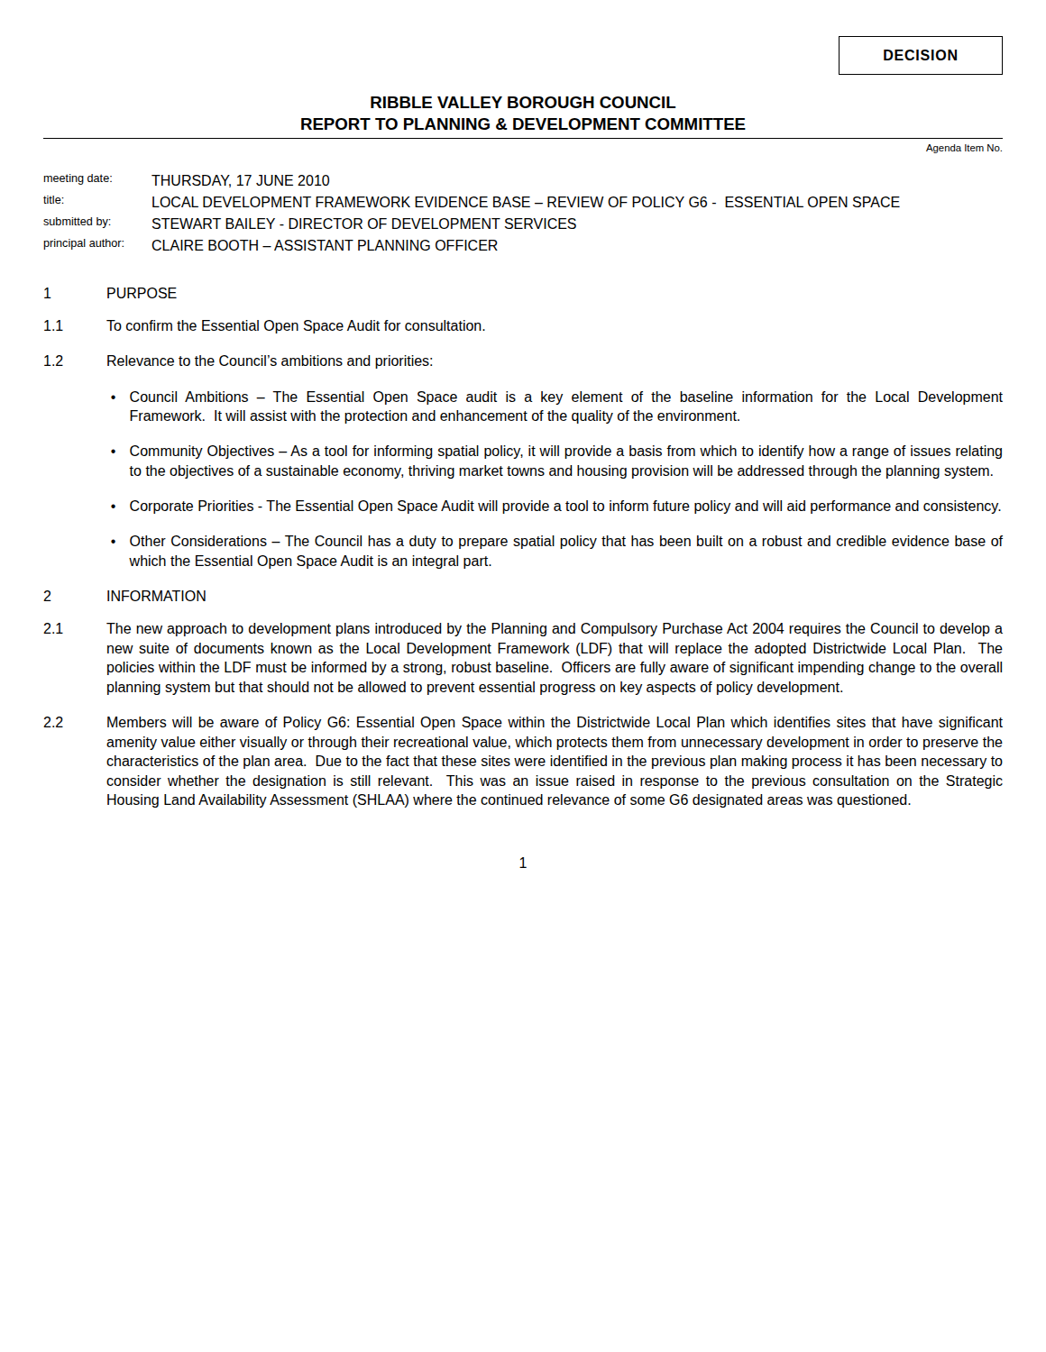DECISION
RIBBLE VALLEY BOROUGH COUNCIL
REPORT TO PLANNING & DEVELOPMENT COMMITTEE
Agenda Item No.
| meeting date: | THURSDAY, 17 JUNE 2010 |
| title: | LOCAL DEVELOPMENT FRAMEWORK EVIDENCE BASE – REVIEW OF POLICY G6 - ESSENTIAL OPEN SPACE |
| submitted by: | STEWART BAILEY - DIRECTOR OF DEVELOPMENT SERVICES |
| principal author: | CLAIRE BOOTH – ASSISTANT PLANNING OFFICER |
1
PURPOSE
1.1
To confirm the Essential Open Space Audit for consultation.
1.2
Relevance to the Council’s ambitions and priorities:
Council Ambitions – The Essential Open Space audit is a key element of the baseline information for the Local Development Framework. It will assist with the protection and enhancement of the quality of the environment.
Community Objectives – As a tool for informing spatial policy, it will provide a basis from which to identify how a range of issues relating to the objectives of a sustainable economy, thriving market towns and housing provision will be addressed through the planning system.
Corporate Priorities - The Essential Open Space Audit will provide a tool to inform future policy and will aid performance and consistency.
Other Considerations – The Council has a duty to prepare spatial policy that has been built on a robust and credible evidence base of which the Essential Open Space Audit is an integral part.
2
INFORMATION
2.1
The new approach to development plans introduced by the Planning and Compulsory Purchase Act 2004 requires the Council to develop a new suite of documents known as the Local Development Framework (LDF) that will replace the adopted Districtwide Local Plan. The policies within the LDF must be informed by a strong, robust baseline. Officers are fully aware of significant impending change to the overall planning system but that should not be allowed to prevent essential progress on key aspects of policy development.
2.2
Members will be aware of Policy G6: Essential Open Space within the Districtwide Local Plan which identifies sites that have significant amenity value either visually or through their recreational value, which protects them from unnecessary development in order to preserve the characteristics of the plan area. Due to the fact that these sites were identified in the previous plan making process it has been necessary to consider whether the designation is still relevant. This was an issue raised in response to the previous consultation on the Strategic Housing Land Availability Assessment (SHLAA) where the continued relevance of some G6 designated areas was questioned.
1